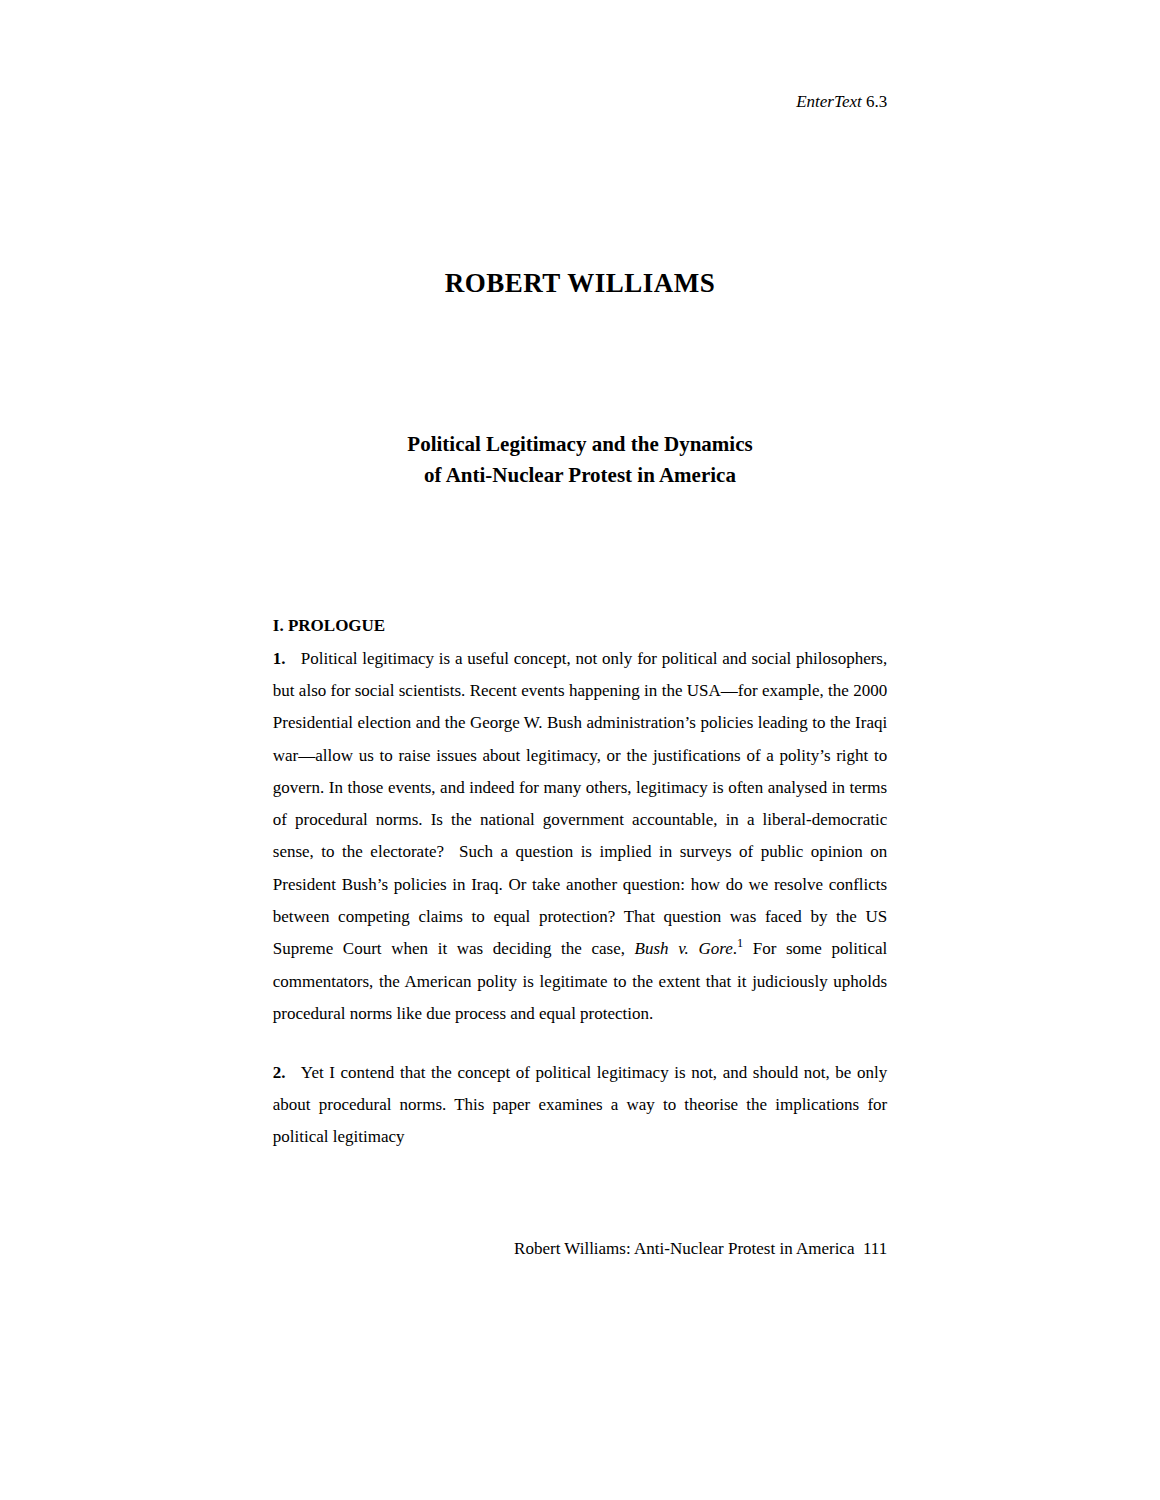EnterText 6.3
ROBERT WILLIAMS
Political Legitimacy and the Dynamics
of Anti-Nuclear Protest in America
I. PROLOGUE
1. Political legitimacy is a useful concept, not only for political and social philosophers, but also for social scientists. Recent events happening in the USA—for example, the 2000 Presidential election and the George W. Bush administration’s policies leading to the Iraqi war—allow us to raise issues about legitimacy, or the justifications of a polity’s right to govern. In those events, and indeed for many others, legitimacy is often analysed in terms of procedural norms. Is the national government accountable, in a liberal-democratic sense, to the electorate? Such a question is implied in surveys of public opinion on President Bush’s policies in Iraq. Or take another question: how do we resolve conflicts between competing claims to equal protection? That question was faced by the US Supreme Court when it was deciding the case, Bush v. Gore.1 For some political commentators, the American polity is legitimate to the extent that it judiciously upholds procedural norms like due process and equal protection.
2. Yet I contend that the concept of political legitimacy is not, and should not, be only about procedural norms. This paper examines a way to theorise the implications for political legitimacy
Robert Williams: Anti-Nuclear Protest in America 111